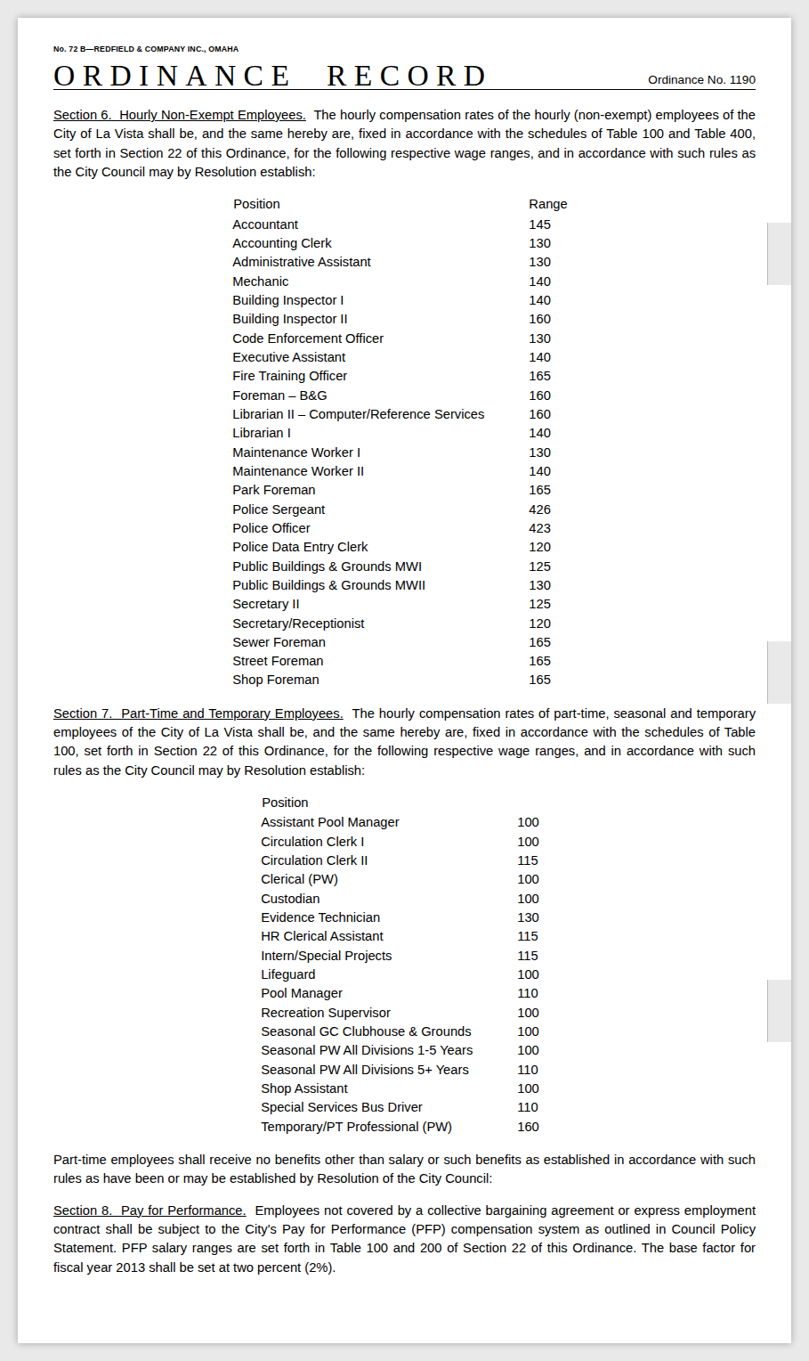No. 72 B—REDFIELD & COMPANY INC., OMAHA
ORDINANCE RECORD
Ordinance No. 1190
Section 6. Hourly Non-Exempt Employees. The hourly compensation rates of the hourly (non-exempt) employees of the City of La Vista shall be, and the same hereby are, fixed in accordance with the schedules of Table 100 and Table 400, set forth in Section 22 of this Ordinance, for the following respective wage ranges, and in accordance with such rules as the City Council may by Resolution establish:
| Position | Range |
| --- | --- |
| Accountant | 145 |
| Accounting Clerk | 130 |
| Administrative Assistant | 130 |
| Mechanic | 140 |
| Building Inspector I | 140 |
| Building Inspector II | 160 |
| Code Enforcement Officer | 130 |
| Executive Assistant | 140 |
| Fire Training Officer | 165 |
| Foreman – B&G | 160 |
| Librarian II – Computer/Reference Services | 160 |
| Librarian I | 140 |
| Maintenance Worker I | 130 |
| Maintenance Worker II | 140 |
| Park Foreman | 165 |
| Police Sergeant | 426 |
| Police Officer | 423 |
| Police Data Entry Clerk | 120 |
| Public Buildings & Grounds MWI | 125 |
| Public Buildings & Grounds MWII | 130 |
| Secretary II | 125 |
| Secretary/Receptionist | 120 |
| Sewer Foreman | 165 |
| Street Foreman | 165 |
| Shop Foreman | 165 |
Section 7. Part-Time and Temporary Employees. The hourly compensation rates of part-time, seasonal and temporary employees of the City of La Vista shall be, and the same hereby are, fixed in accordance with the schedules of Table 100, set forth in Section 22 of this Ordinance, for the following respective wage ranges, and in accordance with such rules as the City Council may by Resolution establish:
| Position | |
| --- | --- |
| Assistant Pool Manager | 100 |
| Circulation Clerk I | 100 |
| Circulation Clerk II | 115 |
| Clerical (PW) | 100 |
| Custodian | 100 |
| Evidence Technician | 130 |
| HR Clerical Assistant | 115 |
| Intern/Special Projects | 115 |
| Lifeguard | 100 |
| Pool Manager | 110 |
| Recreation Supervisor | 100 |
| Seasonal GC Clubhouse & Grounds | 100 |
| Seasonal PW All Divisions 1-5 Years | 100 |
| Seasonal PW All Divisions 5+ Years | 110 |
| Shop Assistant | 100 |
| Special Services Bus Driver | 110 |
| Temporary/PT Professional (PW) | 160 |
Part-time employees shall receive no benefits other than salary or such benefits as established in accordance with such rules as have been or may be established by Resolution of the City Council:
Section 8. Pay for Performance. Employees not covered by a collective bargaining agreement or express employment contract shall be subject to the City's Pay for Performance (PFP) compensation system as outlined in Council Policy Statement. PFP salary ranges are set forth in Table 100 and 200 of Section 22 of this Ordinance. The base factor for fiscal year 2013 shall be set at two percent (2%).